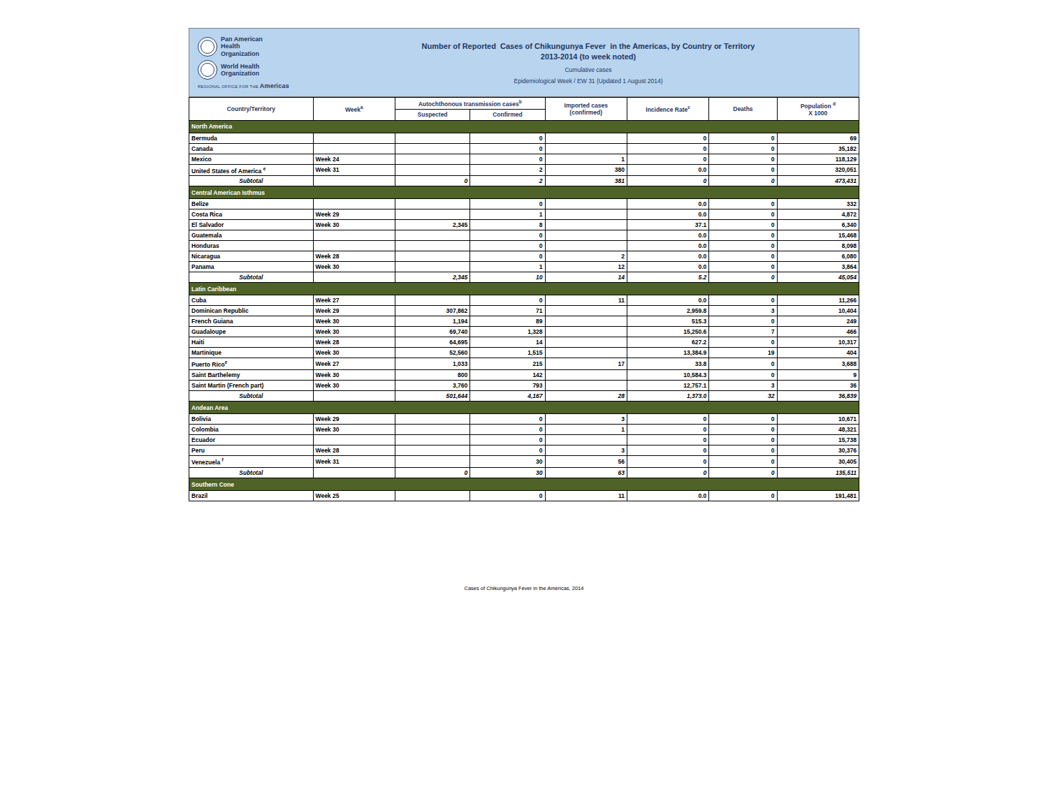Pan American
Health
Organization
World Health
Organization
REGIONAL OFFICE FOR THE Americas
Number of Reported Cases of Chikungunya Fever in the Americas, by Country or Territory
2013-2014 (to week noted)
Cumulative cases
Epidemiological Week / EW 31 (Updated 1 August 2014)
| Country/Territory | Week a | Autochthonous transmission cases b | Imported cases (confirmed) | Incidence Rate c | Deaths | Population d X 1000 |
| --- | --- | --- | --- | --- | --- | --- |
| Suspected | Confirmed |
| North America |
| Bermuda | | | 0 | | 0 | 0 | 69 |
| Canada | | | 0 | | 0 | 0 | 35,182 |
| Mexico | Week 24 | | 0 | 1 | 0 | 0 | 118,129 |
| United States of America e | Week 31 | | 2 | 380 | 0.0 | 0 | 320,051 |
| Subtotal | | 0 | 2 | 381 | 0 | 0 | 473,431 |
| Central American Isthmus |
| Belize | | | 0 | | 0.0 | 0 | 332 |
| Costa Rica | Week 29 | | 1 | | 0.0 | 0 | 4,872 |
| El Salvador | Week 30 | 2,345 | 8 | | 37.1 | 0 | 6,340 |
| Guatemala | | | 0 | | 0.0 | 0 | 15,468 |
| Honduras | | | 0 | | 0.0 | 0 | 8,098 |
| Nicaragua | Week 28 | | 0 | 2 | 0.0 | 0 | 6,080 |
| Panama | Week 30 | | 1 | 12 | 0.0 | 0 | 3,864 |
| Subtotal | | 2,345 | 10 | 14 | 5.2 | 0 | 45,054 |
| Latin Caribbean |
| Cuba | Week 27 | | 0 | 11 | 0.0 | 0 | 11,266 |
| Dominican Republic | Week 29 | 307,862 | 71 | | 2,959.8 | 3 | 10,404 |
| French Guiana | Week 30 | 1,194 | 89 | | 515.3 | 0 | 249 |
| Guadaloupe | Week 30 | 69,740 | 1,328 | | 15,250.6 | 7 | 466 |
| Haiti | Week 28 | 64,695 | 14 | | 627.2 | 0 | 10,317 |
| Martinique | Week 30 | 52,560 | 1,515 | | 13,384.9 | 19 | 404 |
| Puerto Rico e | Week 27 | 1,033 | 215 | 17 | 33.8 | 0 | 3,688 |
| Saint Barthelemy | Week 30 | 800 | 142 | | 10,584.3 | 0 | 9 |
| Saint Martin (French part) | Week 30 | 3,760 | 793 | | 12,757.1 | 3 | 36 |
| Subtotal | | 501,644 | 4,167 | 28 | 1,373.0 | 32 | 36,839 |
| Andean Area |
| Bolivia | Week 29 | | 0 | 3 | 0 | 0 | 10,671 |
| Colombia | Week 30 | | 0 | 1 | 0 | 0 | 48,321 |
| Ecuador | | | 0 | | 0 | 0 | 15,738 |
| Peru | Week 28 | | 0 | 3 | 0 | 0 | 30,376 |
| Venezuela f | Week 31 | | 30 | 56 | 0 | 0 | 30,405 |
| Subtotal | | 0 | 30 | 63 | 0 | 0 | 135,511 |
| Southern Cone |
| Brazil | Week 25 | | 0 | 11 | 0.0 | 0 | 191,481 |
Cases of Chikungunya Fever in the Americas, 2014